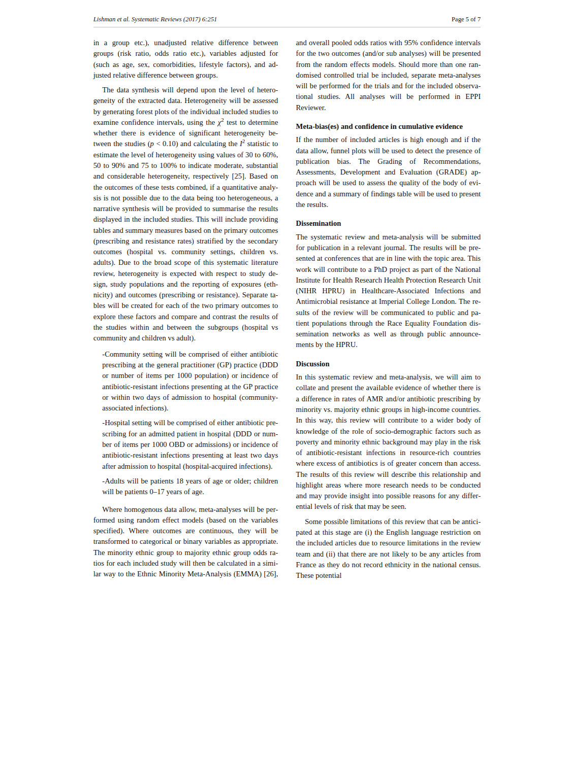Lishman et al. Systematic Reviews (2017) 6:251
Page 5 of 7
in a group etc.), unadjusted relative difference between groups (risk ratio, odds ratio etc.), variables adjusted for (such as age, sex, comorbidities, lifestyle factors), and adjusted relative difference between groups.
The data synthesis will depend upon the level of heterogeneity of the extracted data. Heterogeneity will be assessed by generating forest plots of the individual included studies to examine confidence intervals, using the χ2 test to determine whether there is evidence of significant heterogeneity between the studies (p < 0.10) and calculating the I2 statistic to estimate the level of heterogeneity using values of 30 to 60%, 50 to 90% and 75 to 100% to indicate moderate, substantial and considerable heterogeneity, respectively [25]. Based on the outcomes of these tests combined, if a quantitative analysis is not possible due to the data being too heterogeneous, a narrative synthesis will be provided to summarise the results displayed in the included studies. This will include providing tables and summary measures based on the primary outcomes (prescribing and resistance rates) stratified by the secondary outcomes (hospital vs. community settings, children vs. adults). Due to the broad scope of this systematic literature review, heterogeneity is expected with respect to study design, study populations and the reporting of exposures (ethnicity) and outcomes (prescribing or resistance). Separate tables will be created for each of the two primary outcomes to explore these factors and compare and contrast the results of the studies within and between the subgroups (hospital vs community and children vs adult).
-Community setting will be comprised of either antibiotic prescribing at the general practitioner (GP) practice (DDD or number of items per 1000 population) or incidence of antibiotic-resistant infections presenting at the GP practice or within two days of admission to hospital (community-associated infections).
-Hospital setting will be comprised of either antibiotic prescribing for an admitted patient in hospital (DDD or number of items per 1000 OBD or admissions) or incidence of antibiotic-resistant infections presenting at least two days after admission to hospital (hospital-acquired infections).
-Adults will be patients 18 years of age or older; children will be patients 0–17 years of age.
Where homogenous data allow, meta-analyses will be performed using random effect models (based on the variables specified). Where outcomes are continuous, they will be transformed to categorical or binary variables as appropriate. The minority ethnic group to majority ethnic group odds ratios for each included study will then be calculated in a similar way to the Ethnic Minority Meta-Analysis (EMMA) [26], and overall pooled odds ratios with 95% confidence intervals for the two outcomes (and/or sub analyses) will be presented from the random effects models. Should more than one randomised controlled trial be included, separate meta-analyses will be performed for the trials and for the included observational studies. All analyses will be performed in EPPI Reviewer.
Meta-bias(es) and confidence in cumulative evidence
If the number of included articles is high enough and if the data allow, funnel plots will be used to detect the presence of publication bias. The Grading of Recommendations, Assessments, Development and Evaluation (GRADE) approach will be used to assess the quality of the body of evidence and a summary of findings table will be used to present the results.
Dissemination
The systematic review and meta-analysis will be submitted for publication in a relevant journal. The results will be presented at conferences that are in line with the topic area. This work will contribute to a PhD project as part of the National Institute for Health Research Health Protection Research Unit (NIHR HPRU) in Healthcare-Associated Infections and Antimicrobial resistance at Imperial College London. The results of the review will be communicated to public and patient populations through the Race Equality Foundation dissemination networks as well as through public announcements by the HPRU.
Discussion
In this systematic review and meta-analysis, we will aim to collate and present the available evidence of whether there is a difference in rates of AMR and/or antibiotic prescribing by minority vs. majority ethnic groups in high-income countries. In this way, this review will contribute to a wider body of knowledge of the role of socio-demographic factors such as poverty and minority ethnic background may play in the risk of antibiotic-resistant infections in resource-rich countries where excess of antibiotics is of greater concern than access. The results of this review will describe this relationship and highlight areas where more research needs to be conducted and may provide insight into possible reasons for any differential levels of risk that may be seen.
Some possible limitations of this review that can be anticipated at this stage are (i) the English language restriction on the included articles due to resource limitations in the review team and (ii) that there are not likely to be any articles from France as they do not record ethnicity in the national census. These potential